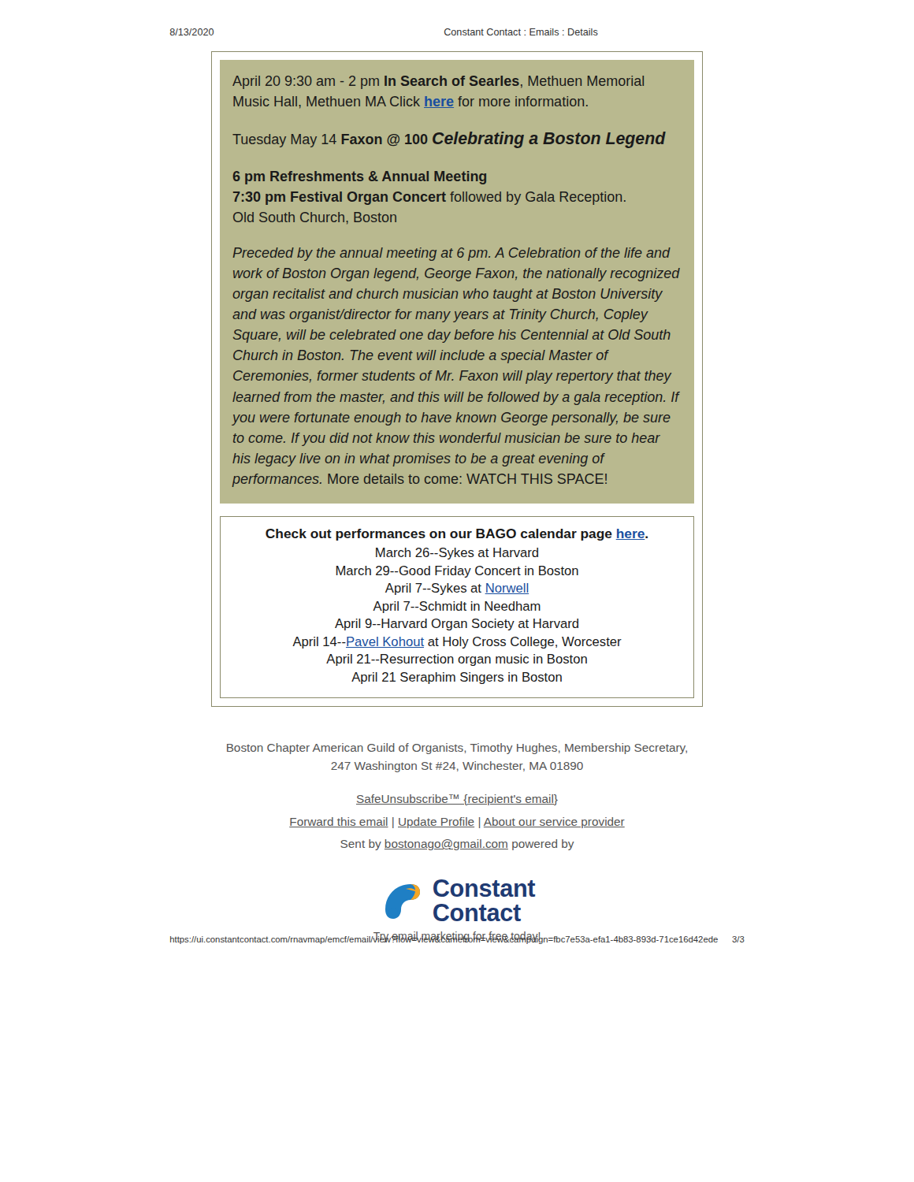8/13/2020
Constant Contact : Emails : Details
April 20 9:30 am - 2 pm In Search of Searles, Methuen Memorial Music Hall, Methuen MA Click here for more information.
Tuesday May 14 Faxon @ 100 Celebrating a Boston Legend
6 pm Refreshments & Annual Meeting
7:30 pm Festival Organ Concert followed by Gala Reception.
Old South Church, Boston
Preceded by the annual meeting at 6 pm. A Celebration of the life and work of Boston Organ legend, George Faxon, the nationally recognized organ recitalist and church musician who taught at Boston University and was organist/director for many years at Trinity Church, Copley Square, will be celebrated one day before his Centennial at Old South Church in Boston. The event will include a special Master of Ceremonies, former students of Mr. Faxon will play repertory that they learned from the master, and this will be followed by a gala reception. If you were fortunate enough to have known George personally, be sure to come. If you did not know this wonderful musician be sure to hear his legacy live on in what promises to be a great evening of performances. More details to come: WATCH THIS SPACE!
Check out performances on our BAGO calendar page here.
March 26--Sykes at Harvard
March 29--Good Friday Concert in Boston
April 7--Sykes at Norwell
April 7--Schmidt in Needham
April 9--Harvard Organ Society at Harvard
April 14--Pavel Kohout at Holy Cross College, Worcester
April 21--Resurrection organ music in Boston
April 21 Seraphim Singers in Boston
Boston Chapter American Guild of Organists, Timothy Hughes, Membership Secretary,
247 Washington St #24, Winchester, MA 01890
SafeUnsubscribe™ {recipient's email}
Forward this email | Update Profile | About our service provider
Sent by bostonago@gmail.com powered by
Constant
Contact
Try email marketing for free today!
https://ui.constantcontact.com/rnavmap/emcf/email/view?flow=view&camefrom=view&campaign=fbc7e53a-efa1-4b83-893d-71ce16d42ede
3/3